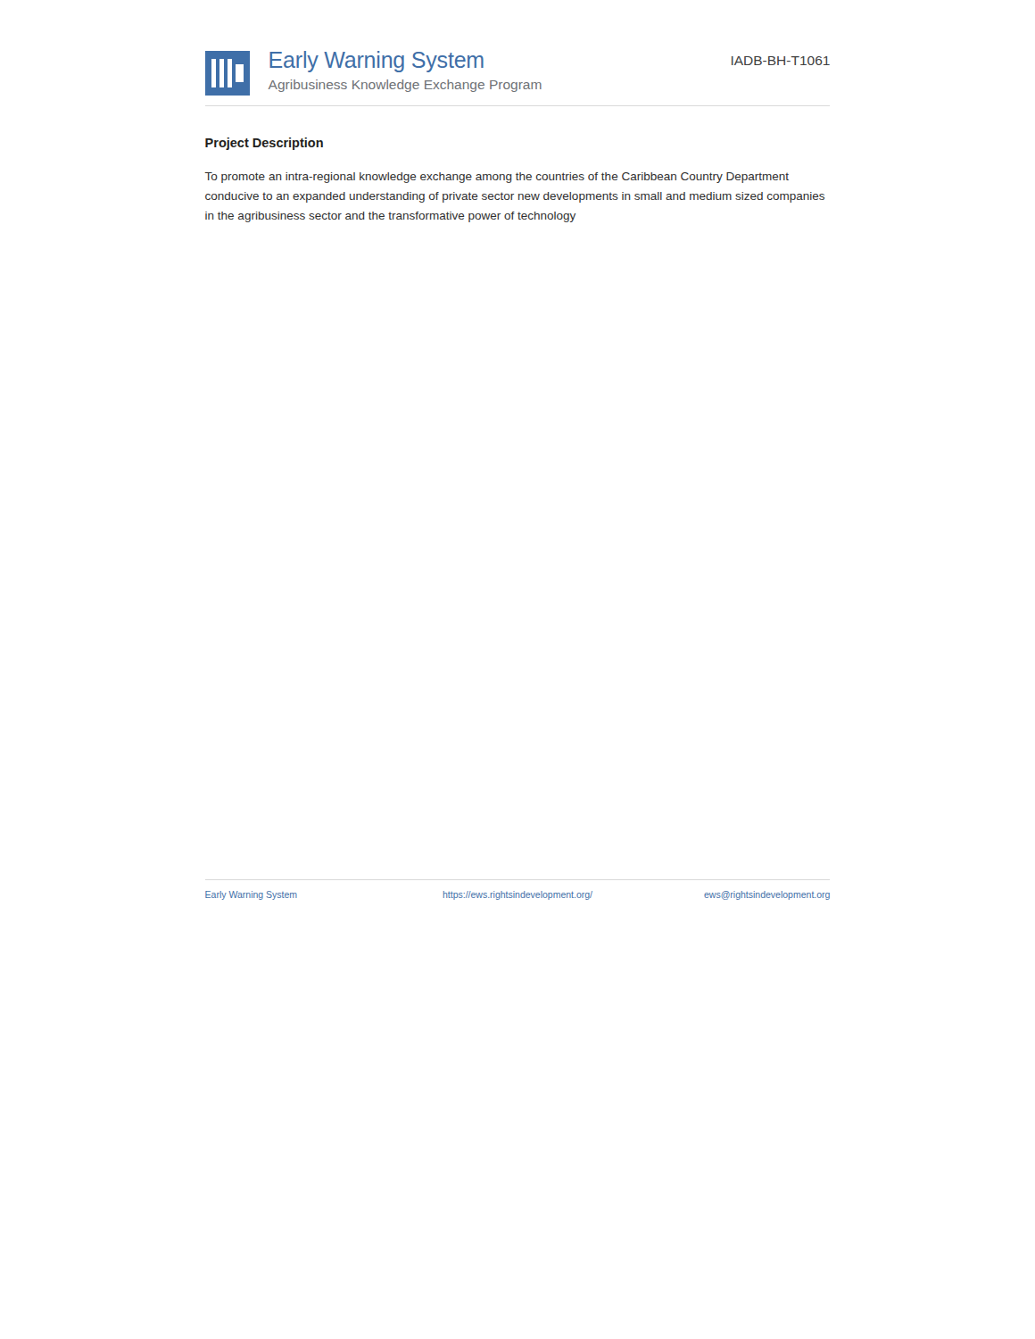Early Warning System
Agribusiness Knowledge Exchange Program
IADB-BH-T1061
Project Description
To promote an intra-regional knowledge exchange among the countries of the Caribbean Country Department conducive to an expanded understanding of private sector new developments in small and medium sized companies in the agribusiness sector and the transformative power of technology
Early Warning System
https://ews.rightsindevelopment.org/
ews@rightsindevelopment.org